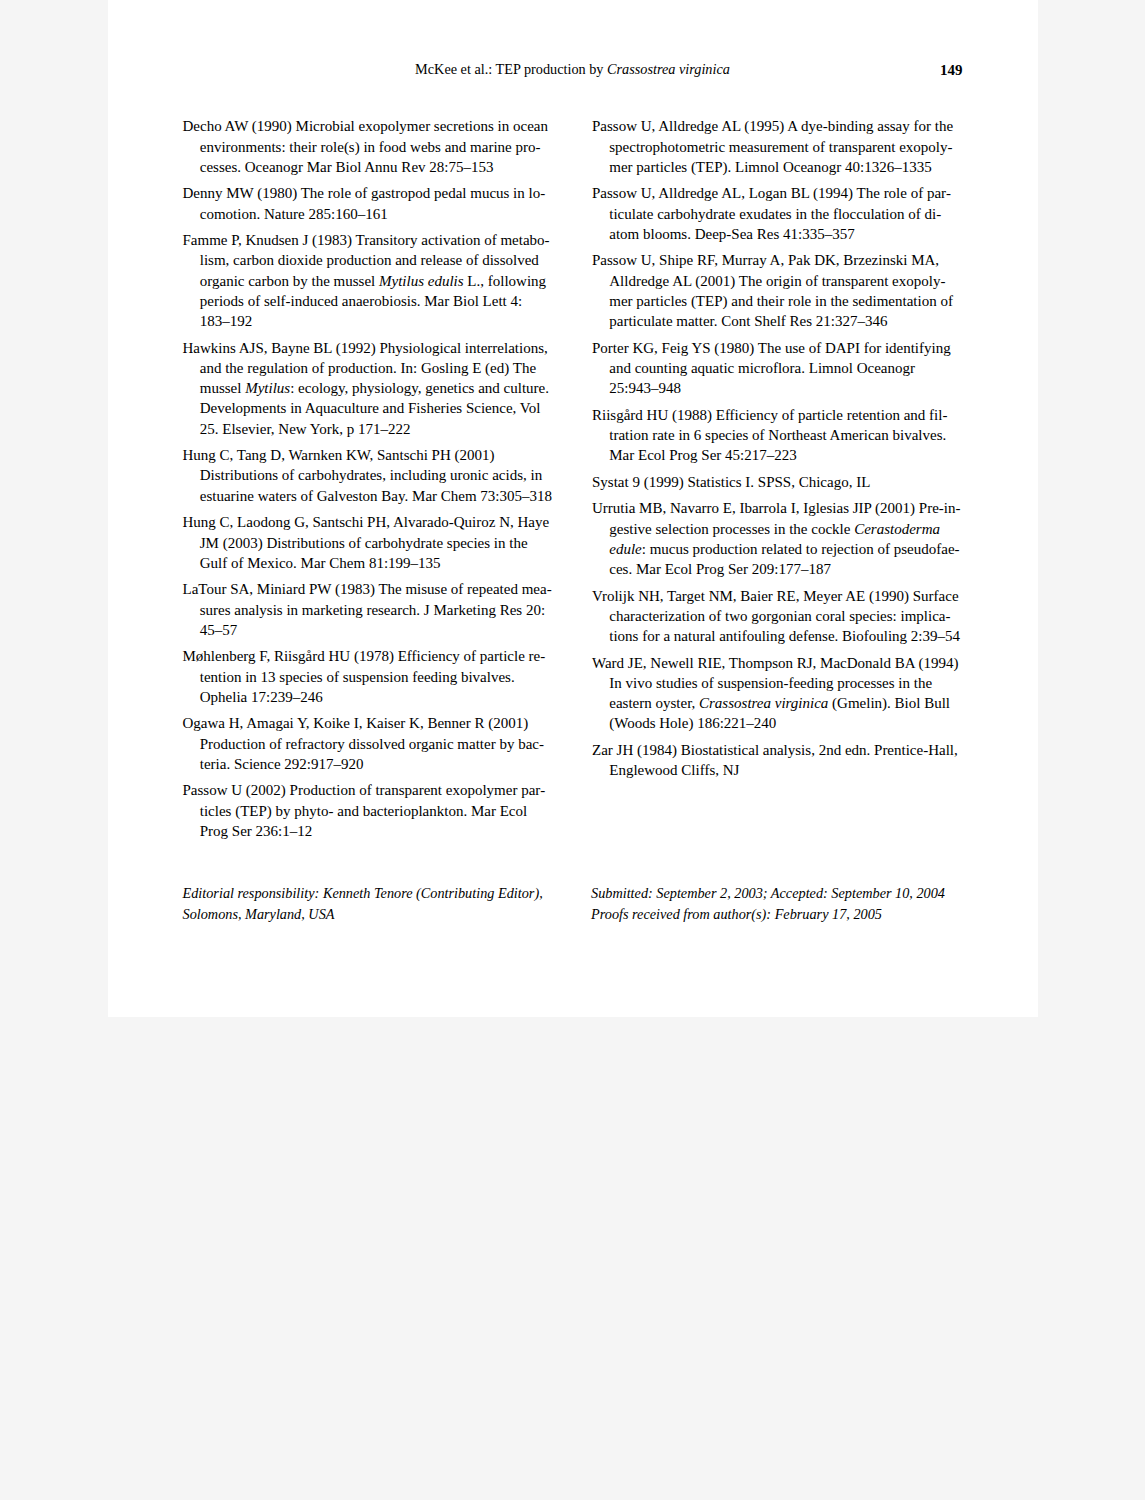McKee et al.: TEP production by Crassostrea virginica
149
Decho AW (1990) Microbial exopolymer secretions in ocean environments: their role(s) in food webs and marine processes. Oceanogr Mar Biol Annu Rev 28:75–153
Denny MW (1980) The role of gastropod pedal mucus in locomotion. Nature 285:160–161
Famme P, Knudsen J (1983) Transitory activation of metabolism, carbon dioxide production and release of dissolved organic carbon by the mussel Mytilus edulis L., following periods of self-induced anaerobiosis. Mar Biol Lett 4: 183–192
Hawkins AJS, Bayne BL (1992) Physiological interrelations, and the regulation of production. In: Gosling E (ed) The mussel Mytilus: ecology, physiology, genetics and culture. Developments in Aquaculture and Fisheries Science, Vol 25. Elsevier, New York, p 171–222
Hung C, Tang D, Warnken KW, Santschi PH (2001) Distributions of carbohydrates, including uronic acids, in estuarine waters of Galveston Bay. Mar Chem 73:305–318
Hung C, Laodong G, Santschi PH, Alvarado-Quiroz N, Haye JM (2003) Distributions of carbohydrate species in the Gulf of Mexico. Mar Chem 81:199–135
LaTour SA, Miniard PW (1983) The misuse of repeated measures analysis in marketing research. J Marketing Res 20: 45–57
Møhlenberg F, Riisgård HU (1978) Efficiency of particle retention in 13 species of suspension feeding bivalves. Ophelia 17:239–246
Ogawa H, Amagai Y, Koike I, Kaiser K, Benner R (2001) Production of refractory dissolved organic matter by bacteria. Science 292:917–920
Passow U (2002) Production of transparent exopolymer particles (TEP) by phyto- and bacterioplankton. Mar Ecol Prog Ser 236:1–12
Passow U, Alldredge AL (1995) A dye-binding assay for the spectrophotometric measurement of transparent exopolymer particles (TEP). Limnol Oceanogr 40:1326–1335
Passow U, Alldredge AL, Logan BL (1994) The role of particulate carbohydrate exudates in the flocculation of diatom blooms. Deep-Sea Res 41:335–357
Passow U, Shipe RF, Murray A, Pak DK, Brzezinski MA, Alldredge AL (2001) The origin of transparent exopolymer particles (TEP) and their role in the sedimentation of particulate matter. Cont Shelf Res 21:327–346
Porter KG, Feig YS (1980) The use of DAPI for identifying and counting aquatic microflora. Limnol Oceanogr 25:943–948
Riisgård HU (1988) Efficiency of particle retention and filtration rate in 6 species of Northeast American bivalves. Mar Ecol Prog Ser 45:217–223
Systat 9 (1999) Statistics I. SPSS, Chicago, IL
Urrutia MB, Navarro E, Ibarrola I, Iglesias JIP (2001) Pre-ingestive selection processes in the cockle Cerastoderma edule: mucus production related to rejection of pseudofaeces. Mar Ecol Prog Ser 209:177–187
Vrolijk NH, Target NM, Baier RE, Meyer AE (1990) Surface characterization of two gorgonian coral species: implications for a natural antifouling defense. Biofouling 2:39–54
Ward JE, Newell RIE, Thompson RJ, MacDonald BA (1994) In vivo studies of suspension-feeding processes in the eastern oyster, Crassostrea virginica (Gmelin). Biol Bull (Woods Hole) 186:221–240
Zar JH (1984) Biostatistical analysis, 2nd edn. Prentice-Hall, Englewood Cliffs, NJ
Editorial responsibility: Kenneth Tenore (Contributing Editor),
Solomons, Maryland, USA
Submitted: September 2, 2003; Accepted: September 10, 2004
Proofs received from author(s): February 17, 2005